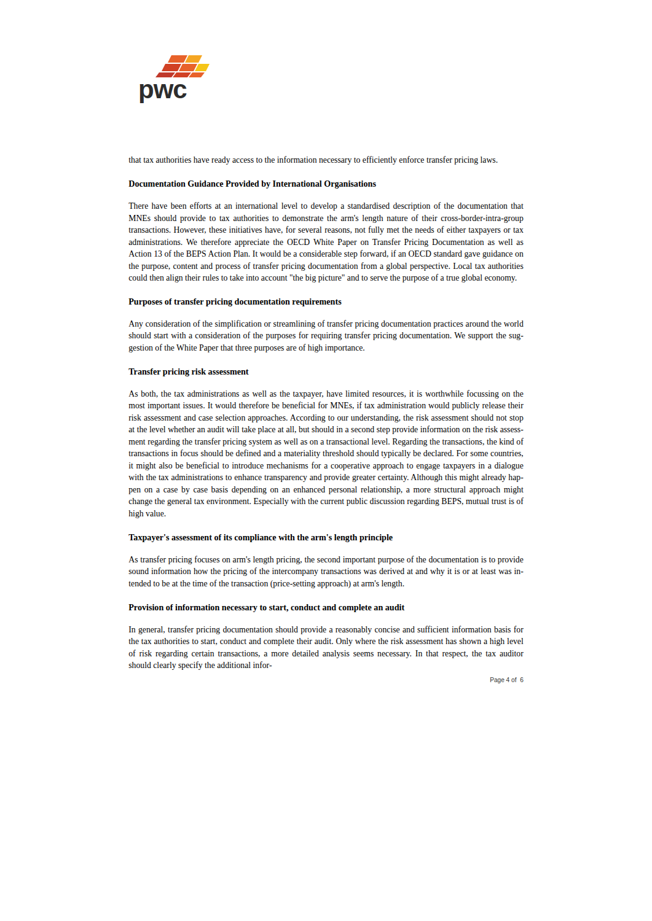pwc
that tax authorities have ready access to the information necessary to efficiently enforce transfer pricing laws.
Documentation Guidance Provided by International Organisations
There have been efforts at an international level to develop a standardised description of the documentation that MNEs should provide to tax authorities to demonstrate the arm's length nature of their cross-border-intra-group transactions. However, these initiatives have, for several reasons, not fully met the needs of either taxpayers or tax administrations. We therefore appreciate the OECD White Paper on Transfer Pricing Documentation as well as Action 13 of the BEPS Action Plan. It would be a considerable step forward, if an OECD standard gave guidance on the purpose, content and process of transfer pricing documentation from a global perspective. Local tax authorities could then align their rules to take into account "the big picture" and to serve the purpose of a true global economy.
Purposes of transfer pricing documentation requirements
Any consideration of the simplification or streamlining of transfer pricing documentation practices around the world should start with a consideration of the purposes for requiring transfer pricing documentation. We support the suggestion of the White Paper that three purposes are of high importance.
Transfer pricing risk assessment
As both, the tax administrations as well as the taxpayer, have limited resources, it is worthwhile focussing on the most important issues. It would therefore be beneficial for MNEs, if tax administration would publicly release their risk assessment and case selection approaches. According to our understanding, the risk assessment should not stop at the level whether an audit will take place at all, but should in a second step provide information on the risk assessment regarding the transfer pricing system as well as on a transactional level. Regarding the transactions, the kind of transactions in focus should be defined and a materiality threshold should typically be declared. For some countries, it might also be beneficial to introduce mechanisms for a cooperative approach to engage taxpayers in a dialogue with the tax administrations to enhance transparency and provide greater certainty. Although this might already happen on a case by case basis depending on an enhanced personal relationship, a more structural approach might change the general tax environment. Especially with the current public discussion regarding BEPS, mutual trust is of high value.
Taxpayer's assessment of its compliance with the arm's length principle
As transfer pricing focuses on arm's length pricing, the second important purpose of the documentation is to provide sound information how the pricing of the intercompany transactions was derived at and why it is or at least was intended to be at the time of the transaction (price-setting approach) at arm's length.
Provision of information necessary to start, conduct and complete an audit
In general, transfer pricing documentation should provide a reasonably concise and sufficient information basis for the tax authorities to start, conduct and complete their audit. Only where the risk assessment has shown a high level of risk regarding certain transactions, a more detailed analysis seems necessary. In that respect, the tax auditor should clearly specify the additional infor-
Page 4 of 6